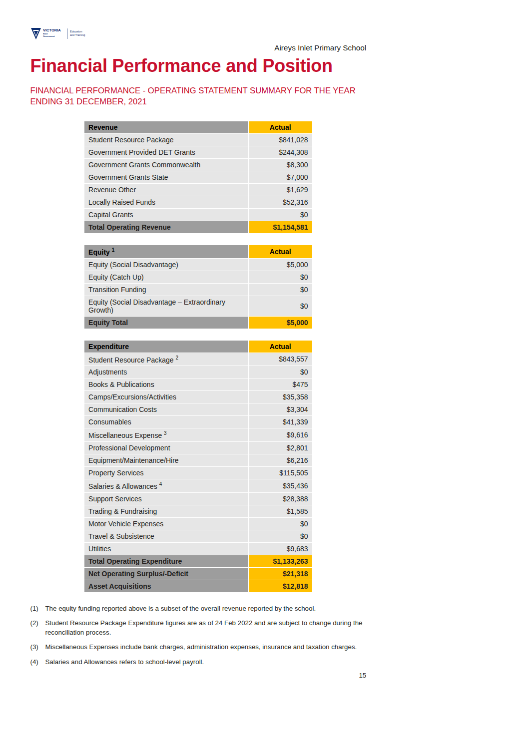VICTORIA State Government Education and Training
Aireys Inlet Primary School
Financial Performance and Position
Financial Performance - Operating Statement Summary for the year ending 31 December, 2021
| Revenue | Actual |
| --- | --- |
| Student Resource Package | $841,028 |
| Government Provided DET Grants | $244,308 |
| Government Grants Commonwealth | $8,300 |
| Government Grants State | $7,000 |
| Revenue Other | $1,629 |
| Locally Raised Funds | $52,316 |
| Capital Grants | $0 |
| Total Operating Revenue | $1,154,581 |
| Equity 1 | Actual |
| --- | --- |
| Equity (Social Disadvantage) | $5,000 |
| Equity (Catch Up) | $0 |
| Transition Funding | $0 |
| Equity (Social Disadvantage – Extraordinary Growth) | $0 |
| Equity Total | $5,000 |
| Expenditure | Actual |
| --- | --- |
| Student Resource Package 2 | $843,557 |
| Adjustments | $0 |
| Books & Publications | $475 |
| Camps/Excursions/Activities | $35,358 |
| Communication Costs | $3,304 |
| Consumables | $41,339 |
| Miscellaneous Expense 3 | $9,616 |
| Professional Development | $2,801 |
| Equipment/Maintenance/Hire | $6,216 |
| Property Services | $115,505 |
| Salaries & Allowances 4 | $35,436 |
| Support Services | $28,388 |
| Trading & Fundraising | $1,585 |
| Motor Vehicle Expenses | $0 |
| Travel & Subsistence | $0 |
| Utilities | $9,683 |
| Total Operating Expenditure | $1,133,263 |
| Net Operating Surplus/-Deficit | $21,318 |
| Asset Acquisitions | $12,818 |
The equity funding reported above is a subset of the overall revenue reported by the school.
Student Resource Package Expenditure figures are as of 24 Feb 2022 and are subject to change during the reconciliation process.
Miscellaneous Expenses include bank charges, administration expenses, insurance and taxation charges.
Salaries and Allowances refers to school-level payroll.
15